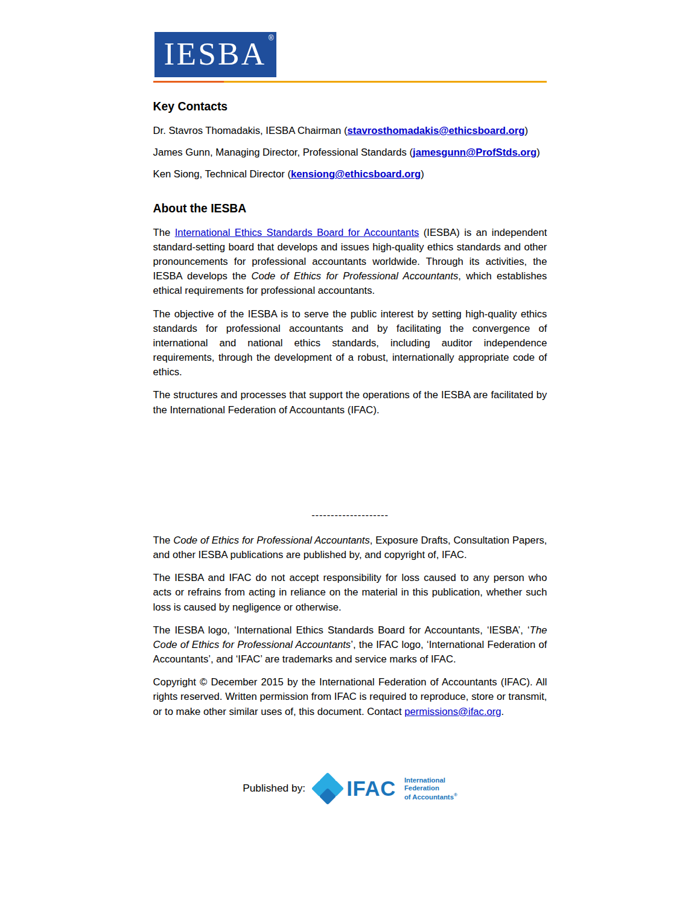IESBA®
Key Contacts
Dr. Stavros Thomadakis, IESBA Chairman (stavrosthomadakis@ethicsboard.org)
James Gunn, Managing Director, Professional Standards (jamesgunn@ProfStds.org)
Ken Siong, Technical Director (kensiong@ethicsboard.org)
About the IESBA
The International Ethics Standards Board for Accountants (IESBA) is an independent standard-setting board that develops and issues high-quality ethics standards and other pronouncements for professional accountants worldwide. Through its activities, the IESBA develops the Code of Ethics for Professional Accountants, which establishes ethical requirements for professional accountants.
The objective of the IESBA is to serve the public interest by setting high-quality ethics standards for professional accountants and by facilitating the convergence of international and national ethics standards, including auditor independence requirements, through the development of a robust, internationally appropriate code of ethics.
The structures and processes that support the operations of the IESBA are facilitated by the International Federation of Accountants (IFAC).
--------------------
The Code of Ethics for Professional Accountants, Exposure Drafts, Consultation Papers, and other IESBA publications are published by, and copyright of, IFAC.
The IESBA and IFAC do not accept responsibility for loss caused to any person who acts or refrains from acting in reliance on the material in this publication, whether such loss is caused by negligence or otherwise.
The IESBA logo, ‘International Ethics Standards Board for Accountants, ‘IESBA’, ‘The Code of Ethics for Professional Accountants’, the IFAC logo, ‘International Federation of Accountants’, and ‘IFAC’ are trademarks and service marks of IFAC.
Copyright © December 2015 by the International Federation of Accountants (IFAC). All rights reserved. Written permission from IFAC is required to reproduce, store or transmit, or to make other similar uses of, this document. Contact permissions@ifac.org.
Published by:
IFAC
International
Federation
of Accountants®